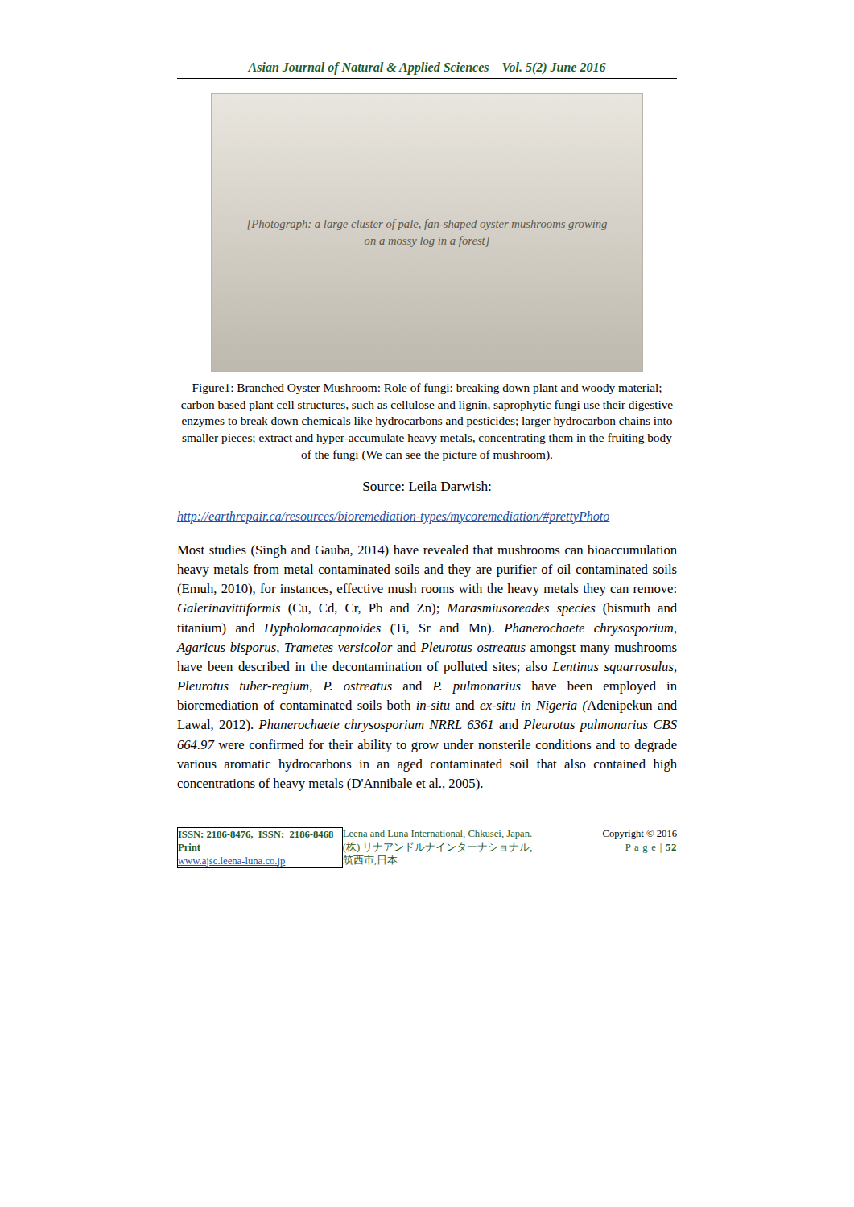Asian Journal of Natural & Applied Sciences Vol. 5(2) June 2016
[Photograph: a large cluster of pale, fan-shaped oyster mushrooms growing on a mossy log in a forest]
Figure1: Branched Oyster Mushroom: Role of fungi: breaking down plant and woody material; carbon based plant cell structures, such as cellulose and lignin, saprophytic fungi use their digestive enzymes to break down chemicals like hydrocarbons and pesticides; larger hydrocarbon chains into smaller pieces; extract and hyper-accumulate heavy metals, concentrating them in the fruiting body of the fungi (We can see the picture of mushroom).
Source: Leila Darwish:
http://earthrepair.ca/resources/bioremediation-types/mycoremediation/#prettyPhoto
Most studies (Singh and Gauba, 2014) have revealed that mushrooms can bioaccumulation heavy metals from metal contaminated soils and they are purifier of oil contaminated soils (Emuh, 2010), for instances, effective mush rooms with the heavy metals they can remove: Galerinavittiformis (Cu, Cd, Cr, Pb and Zn); Marasmiusoreades species (bismuth and titanium) and Hypholomacapnoides (Ti, Sr and Mn). Phanerochaete chrysosporium, Agaricus bisporus, Trametes versicolor and Pleurotus ostreatus amongst many mushrooms have been described in the decontamination of polluted sites; also Lentinus squarrosulus, Pleurotus tuber-regium, P. ostreatus and P. pulmonarius have been employed in bioremediation of contaminated soils both in-situ and ex-situ in Nigeria (Adenipekun and Lawal, 2012). Phanerochaete chrysosporium NRRL 6361 and Pleurotus pulmonarius CBS 664.97 were confirmed for their ability to grow under nonsterile conditions and to degrade various aromatic hydrocarbons in an aged contaminated soil that also contained high concentrations of heavy metals (D'Annibale et al., 2005).
| ISSN: 2186-8476, ISSN: 2186-8468 Print www.ajsc.leena-luna.co.jp | Leena and Luna International, Chkusei, Japan. (株) リナアンドルナインターナショナル,筑西市,日本 | Copyright © 2016 P a g e / 52 |